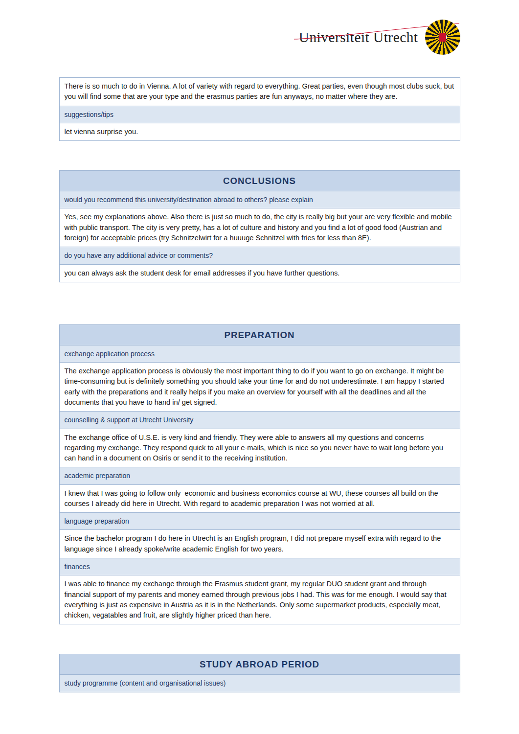Universiteit Utrecht
| There is so much to do in Vienna. A lot of variety with regard to everything. Great parties, even though most clubs suck, but you will find some that are your type and the erasmus parties are fun anyways, no matter where they are. |
| suggestions/tips |
| let vienna surprise you. |
| CONCLUSIONS |
| would you recommend this university/destination abroad to others? please explain |
| Yes, see my explanations above. Also there is just so much to do, the city is really big but your are very flexible and mobile with public transport. The city is very pretty, has a lot of culture and history and you find a lot of good food (Austrian and foreign) for acceptable prices (try Schnitzelwirt for a huuuge Schnitzel with fries for less than 8E). |
| do you have any additional advice or comments? |
| you can always ask the student desk for email addresses if you have further questions. |
| PREPARATION |
| exchange application process |
| The exchange application process is obviously the most important thing to do if you want to go on exchange. It might be time-consuming but is definitely something you should take your time for and do not underestimate. I am happy I started early with the preparations and it really helps if you make an overview for yourself with all the deadlines and all the documents that you have to hand in/ get signed. |
| counselling & support at Utrecht University |
| The exchange office of U.S.E. is very kind and friendly. They were able to answers all my questions and concerns regarding my exchange. They respond quick to all your e-mails, which is nice so you never have to wait long before you can hand in a document on Osiris or send it to the receiving institution. |
| academic preparation |
| I knew that I was going to follow only economic and business economics course at WU, these courses all build on the courses I already did here in Utrecht. With regard to academic preparation I was not worried at all. |
| language preparation |
| Since the bachelor program I do here in Utrecht is an English program, I did not prepare myself extra with regard to the language since I already spoke/write academic English for two years. |
| finances |
| I was able to finance my exchange through the Erasmus student grant, my regular DUO student grant and through financial support of my parents and money earned through previous jobs I had. This was for me enough. I would say that everything is just as expensive in Austria as it is in the Netherlands. Only some supermarket products, especially meat, chicken, vegatables and fruit, are slightly higher priced than here. |
| STUDY ABROAD PERIOD |
| study programme (content and organisational issues) |